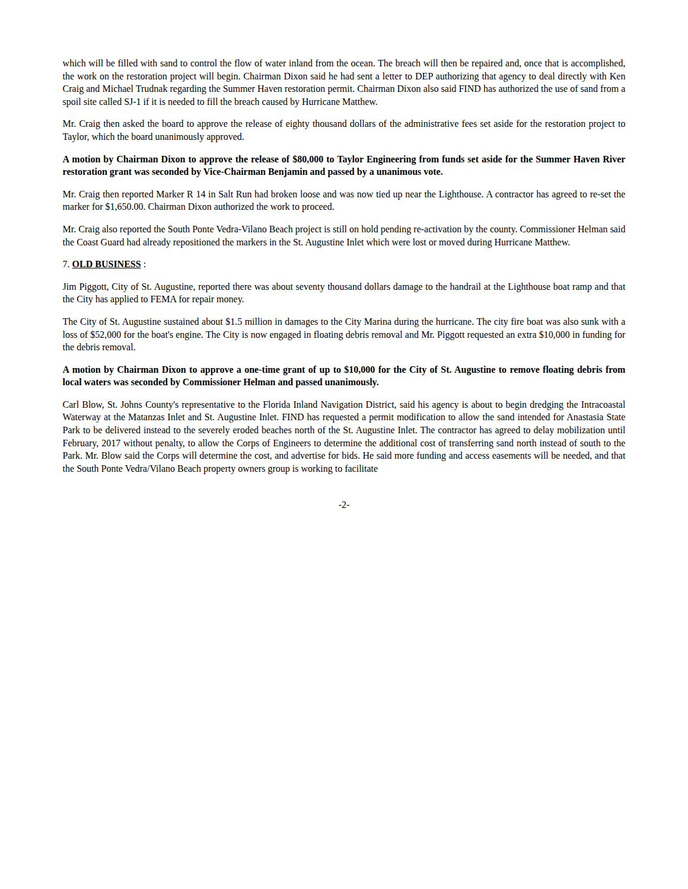which will be filled with sand to control the flow of water inland from the ocean. The breach will then be repaired and, once that is accomplished, the work on the restoration project will begin. Chairman Dixon said he had sent a letter to DEP authorizing that agency to deal directly with Ken Craig and Michael Trudnak regarding the Summer Haven restoration permit. Chairman Dixon also said FIND has authorized the use of sand from a spoil site called SJ-1 if it is needed to fill the breach caused by Hurricane Matthew.
Mr. Craig then asked the board to approve the release of eighty thousand dollars of the administrative fees set aside for the restoration project to Taylor, which the board unanimously approved.
A motion by Chairman Dixon to approve the release of $80,000 to Taylor Engineering from funds set aside for the Summer Haven River restoration grant was seconded by Vice-Chairman Benjamin and passed by a unanimous vote.
Mr. Craig then reported Marker R 14 in Salt Run had broken loose and was now tied up near the Lighthouse. A contractor has agreed to re-set the marker for $1,650.00. Chairman Dixon authorized the work to proceed.
Mr. Craig also reported the South Ponte Vedra-Vilano Beach project is still on hold pending re-activation by the county. Commissioner Helman said the Coast Guard had already repositioned the markers in the St. Augustine Inlet which were lost or moved during Hurricane Matthew.
7. OLD BUSINESS :
Jim Piggott, City of St. Augustine, reported there was about seventy thousand dollars damage to the handrail at the Lighthouse boat ramp and that the City has applied to FEMA for repair money.
The City of St. Augustine sustained about $1.5 million in damages to the City Marina during the hurricane. The city fire boat was also sunk with a loss of $52,000 for the boat's engine. The City is now engaged in floating debris removal and Mr. Piggott requested an extra $10,000 in funding for the debris removal.
A motion by Chairman Dixon to approve a one-time grant of up to $10,000 for the City of St. Augustine to remove floating debris from local waters was seconded by Commissioner Helman and passed unanimously.
Carl Blow, St. Johns County's representative to the Florida Inland Navigation District, said his agency is about to begin dredging the Intracoastal Waterway at the Matanzas Inlet and St. Augustine Inlet. FIND has requested a permit modification to allow the sand intended for Anastasia State Park to be delivered instead to the severely eroded beaches north of the St. Augustine Inlet. The contractor has agreed to delay mobilization until February, 2017 without penalty, to allow the Corps of Engineers to determine the additional cost of transferring sand north instead of south to the Park. Mr. Blow said the Corps will determine the cost, and advertise for bids. He said more funding and access easements will be needed, and that the South Ponte Vedra/Vilano Beach property owners group is working to facilitate
-2-